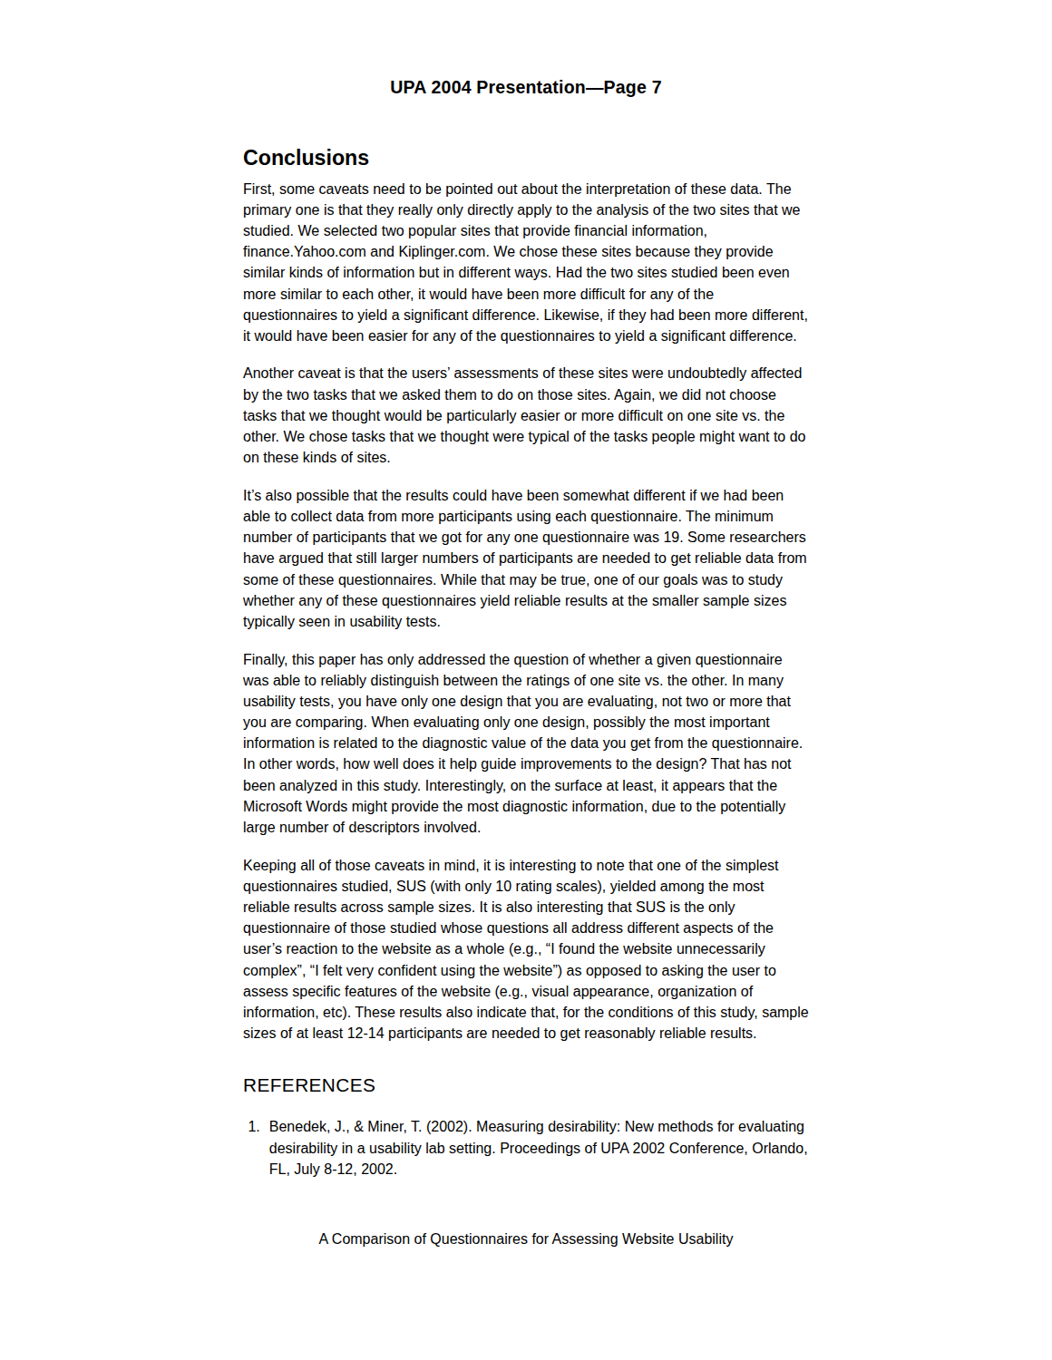UPA 2004 Presentation—Page 7
Conclusions
First, some caveats need to be pointed out about the interpretation of these data. The primary one is that they really only directly apply to the analysis of the two sites that we studied. We selected two popular sites that provide financial information, finance.Yahoo.com and Kiplinger.com. We chose these sites because they provide similar kinds of information but in different ways. Had the two sites studied been even more similar to each other, it would have been more difficult for any of the questionnaires to yield a significant difference. Likewise, if they had been more different, it would have been easier for any of the questionnaires to yield a significant difference.
Another caveat is that the users’ assessments of these sites were undoubtedly affected by the two tasks that we asked them to do on those sites. Again, we did not choose tasks that we thought would be particularly easier or more difficult on one site vs. the other. We chose tasks that we thought were typical of the tasks people might want to do on these kinds of sites.
It’s also possible that the results could have been somewhat different if we had been able to collect data from more participants using each questionnaire. The minimum number of participants that we got for any one questionnaire was 19. Some researchers have argued that still larger numbers of participants are needed to get reliable data from some of these questionnaires. While that may be true, one of our goals was to study whether any of these questionnaires yield reliable results at the smaller sample sizes typically seen in usability tests.
Finally, this paper has only addressed the question of whether a given questionnaire was able to reliably distinguish between the ratings of one site vs. the other. In many usability tests, you have only one design that you are evaluating, not two or more that you are comparing. When evaluating only one design, possibly the most important information is related to the diagnostic value of the data you get from the questionnaire. In other words, how well does it help guide improvements to the design? That has not been analyzed in this study. Interestingly, on the surface at least, it appears that the Microsoft Words might provide the most diagnostic information, due to the potentially large number of descriptors involved.
Keeping all of those caveats in mind, it is interesting to note that one of the simplest questionnaires studied, SUS (with only 10 rating scales), yielded among the most reliable results across sample sizes. It is also interesting that SUS is the only questionnaire of those studied whose questions all address different aspects of the user’s reaction to the website as a whole (e.g., “I found the website unnecessarily complex”, “I felt very confident using the website”) as opposed to asking the user to assess specific features of the website (e.g., visual appearance, organization of information, etc). These results also indicate that, for the conditions of this study, sample sizes of at least 12-14 participants are needed to get reasonably reliable results.
REFERENCES
Benedek, J., & Miner, T. (2002). Measuring desirability: New methods for evaluating desirability in a usability lab setting. Proceedings of UPA 2002 Conference, Orlando, FL, July 8-12, 2002.
A Comparison of Questionnaires for Assessing Website Usability